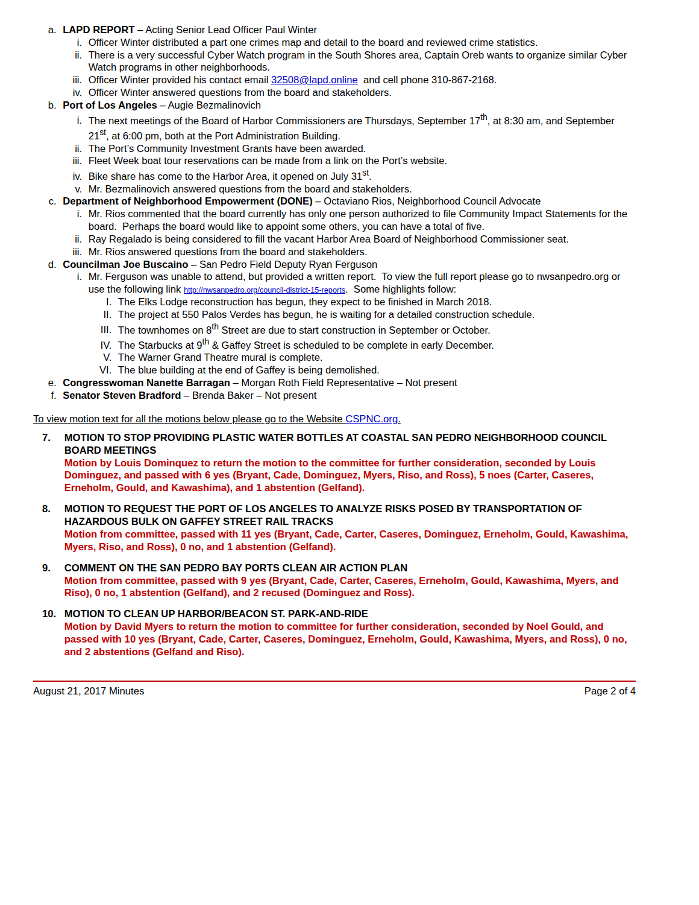LAPD REPORT – Acting Senior Lead Officer Paul Winter
Officer Winter distributed a part one crimes map and detail to the board and reviewed crime statistics.
There is a very successful Cyber Watch program in the South Shores area, Captain Oreb wants to organize similar Cyber Watch programs in other neighborhoods.
Officer Winter provided his contact email 32508@lapd.online and cell phone 310-867-2168.
Officer Winter answered questions from the board and stakeholders.
Port of Los Angeles – Augie Bezmalinovich
The next meetings of the Board of Harbor Commissioners are Thursdays, September 17th, at 8:30 am, and September 21st, at 6:00 pm, both at the Port Administration Building.
The Port’s Community Investment Grants have been awarded.
Fleet Week boat tour reservations can be made from a link on the Port’s website.
Bike share has come to the Harbor Area, it opened on July 31st.
Mr. Bezmalinovich answered questions from the board and stakeholders.
Department of Neighborhood Empowerment (DONE) – Octaviano Rios, Neighborhood Council Advocate
Mr. Rios commented that the board currently has only one person authorized to file Community Impact Statements for the board. Perhaps the board would like to appoint some others, you can have a total of five.
Ray Regalado is being considered to fill the vacant Harbor Area Board of Neighborhood Commissioner seat.
Mr. Rios answered questions from the board and stakeholders.
Councilman Joe Buscaino – San Pedro Field Deputy Ryan Ferguson
Mr. Ferguson was unable to attend, but provided a written report. To view the full report please go to nwsanpedro.org or use the following link http://nwsanpedro.org/council-district-15-reports. Some highlights follow:
The Elks Lodge reconstruction has begun, they expect to be finished in March 2018.
The project at 550 Palos Verdes has begun, he is waiting for a detailed construction schedule.
The townhomes on 8th Street are due to start construction in September or October.
The Starbucks at 9th & Gaffey Street is scheduled to be complete in early December.
The Warner Grand Theatre mural is complete.
The blue building at the end of Gaffey is being demolished.
Congresswoman Nanette Barragan – Morgan Roth Field Representative – Not present
Senator Steven Bradford – Brenda Baker – Not present
To view motion text for all the motions below please go to the Website CSPNC.org.
Motion to stop providing plastic water bottles at Coastal San Pedro Neighborhood Council board meetings
Motion by Louis Dominquez to return the motion to the committee for further consideration, seconded by Louis Dominguez, and passed with 6 yes (Bryant, Cade, Dominguez, Myers, Riso, and Ross), 5 noes (Carter, Caseres, Erneholm, Gould, and Kawashima), and 1 abstention (Gelfand).
Motion to request the Port of Los Angeles to analyze risks posed by transportation of hazardous bulk on Gaffey Street rail tracks
Motion from committee, passed with 11 yes (Bryant, Cade, Carter, Caseres, Dominguez, Erneholm, Gould, Kawashima, Myers, Riso, and Ross), 0 no, and 1 abstention (Gelfand).
Comment on the San Pedro Bay Ports Clean Air Action Plan
Motion from committee, passed with 9 yes (Bryant, Cade, Carter, Caseres, Erneholm, Gould, Kawashima, Myers, and Riso), 0 no, 1 abstention (Gelfand), and 2 recused (Dominguez and Ross).
Motion to clean up Harbor/Beacon St. Park-and-Ride
Motion by David Myers to return the motion to committee for further consideration, seconded by Noel Gould, and passed with 10 yes (Bryant, Cade, Carter, Caseres, Dominguez, Erneholm, Gould, Kawashima, Myers, and Ross), 0 no, and 2 abstentions (Gelfand and Riso).
August 21, 2017 Minutes Page 2 of 4